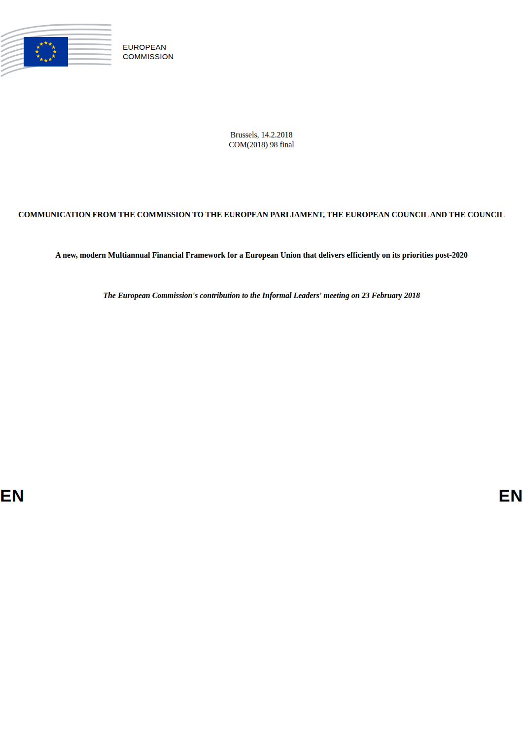EUROPEAN
COMMISSION
Brussels, 14.2.2018
COM(2018) 98 final
Communication from the Commission to the European Parliament, the European Council and the Council
A new, modern Multiannual Financial Framework for a European Union that delivers efficiently on its priorities post-2020
The European Commission's contribution to the Informal Leaders' meeting on 23 February 2018
EN EN